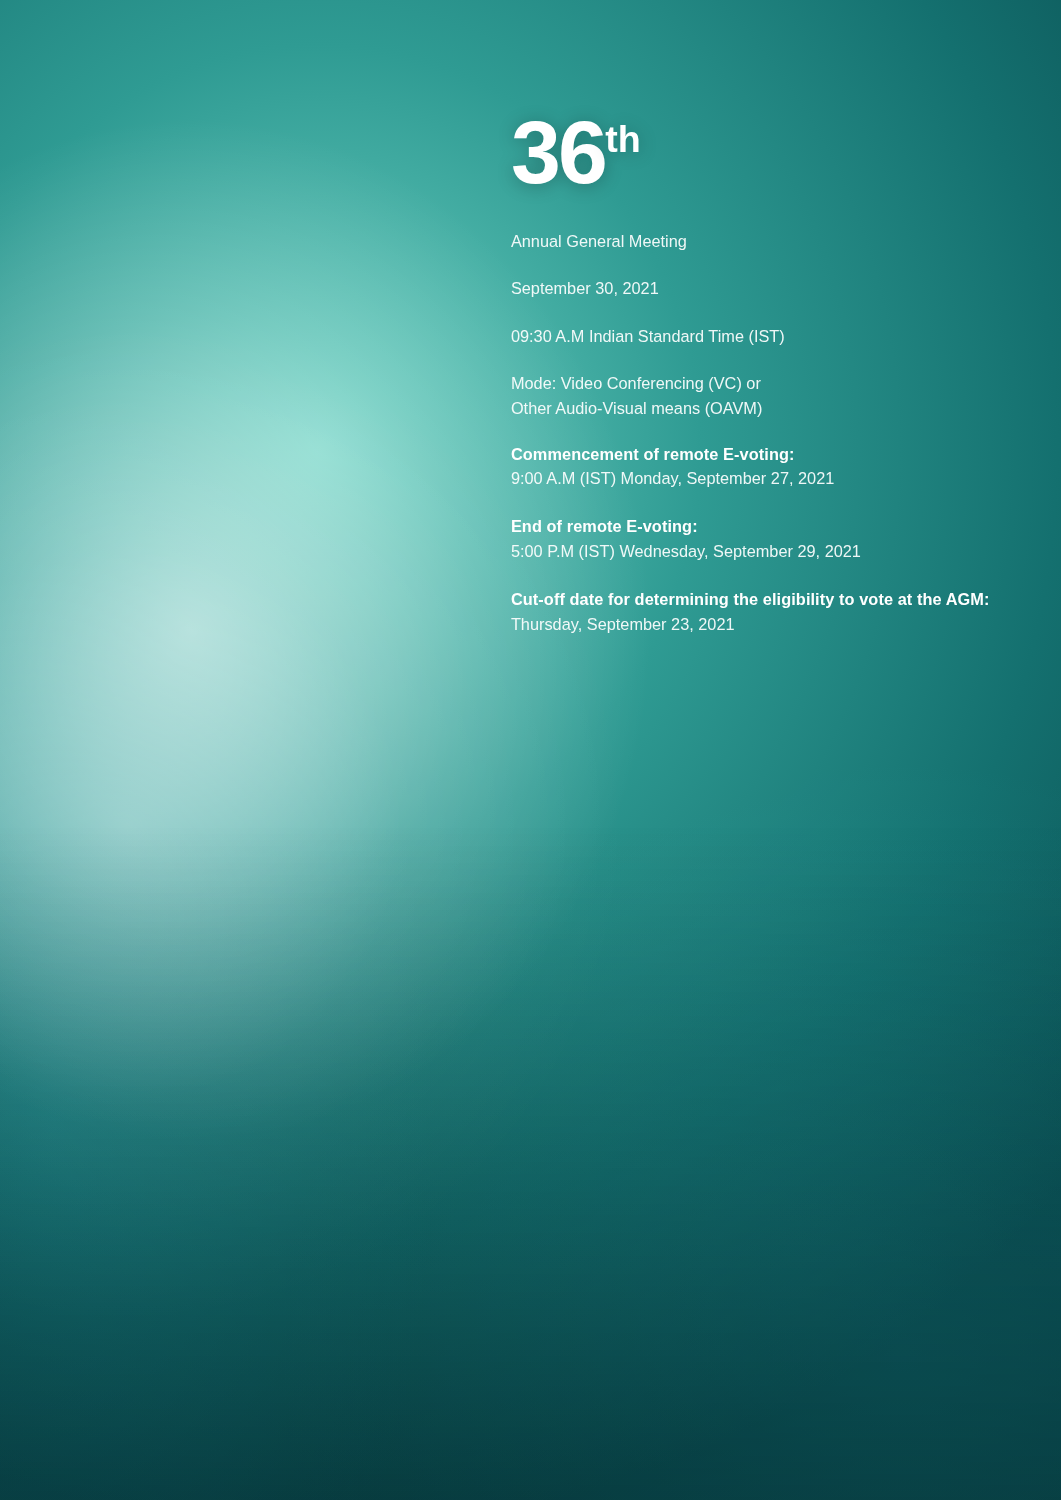36th
Annual General Meeting
September 30, 2021
09:30 A.M Indian Standard Time (IST)
Mode: Video Conferencing (VC) or
Other Audio-Visual means (OAVM)
Commencement of remote E-voting: 9:00 A.M (IST) Monday, September 27, 2021
End of remote E-voting: 5:00 P.M (IST) Wednesday, September 29, 2021
Cut-off date for determining the eligibility to vote at the AGM: Thursday, September 23, 2021